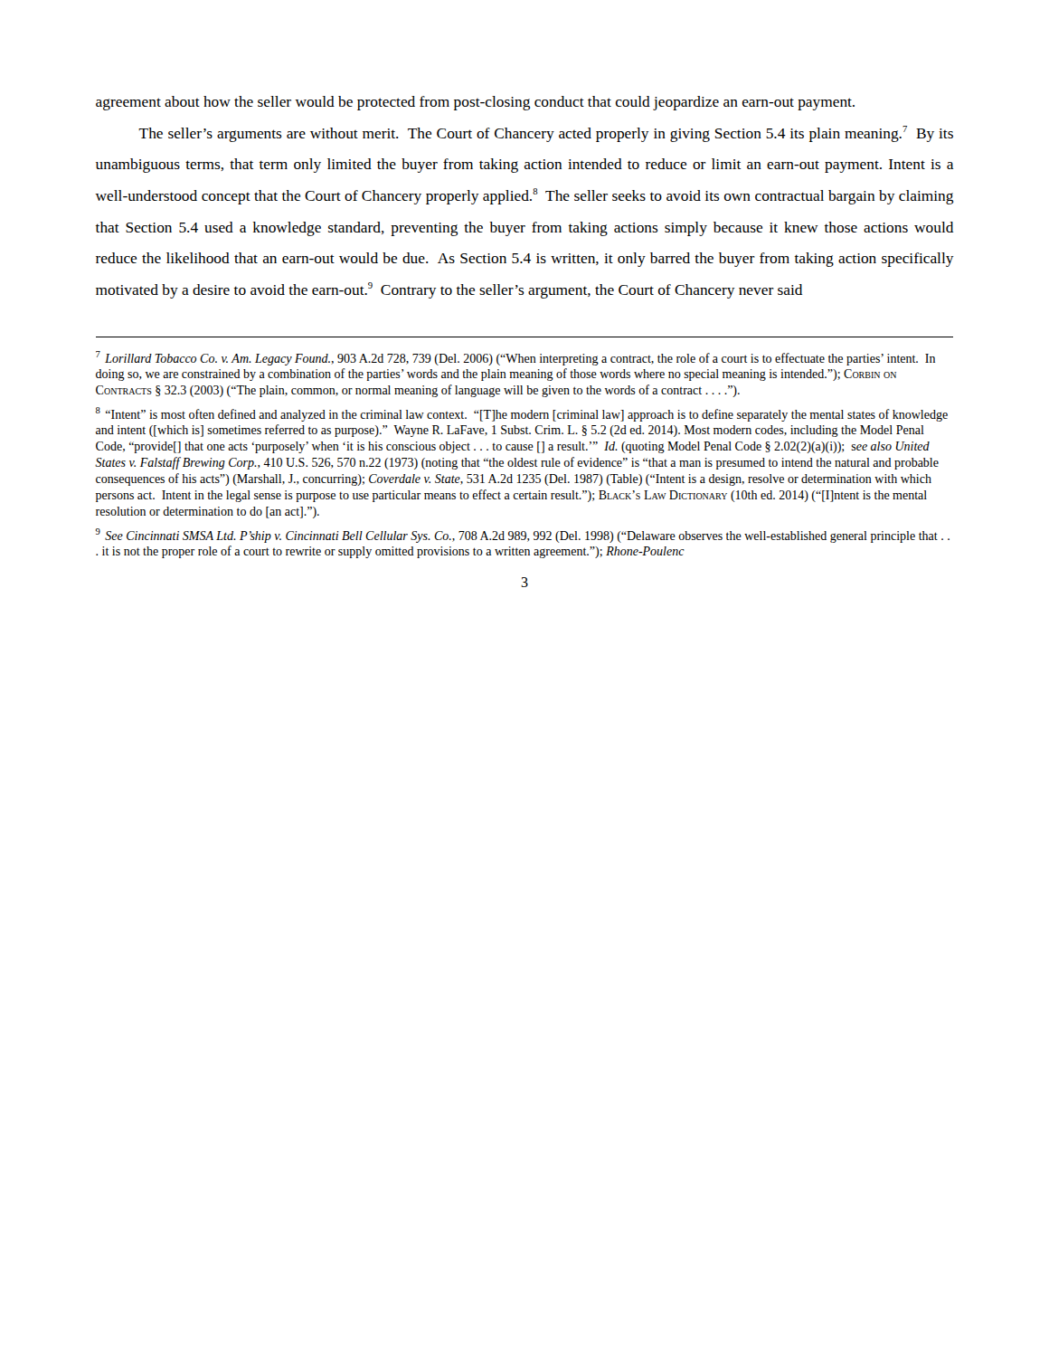agreement about how the seller would be protected from post-closing conduct that could jeopardize an earn-out payment.
The seller’s arguments are without merit. The Court of Chancery acted properly in giving Section 5.4 its plain meaning.7 By its unambiguous terms, that term only limited the buyer from taking action intended to reduce or limit an earn-out payment. Intent is a well-understood concept that the Court of Chancery properly applied.8 The seller seeks to avoid its own contractual bargain by claiming that Section 5.4 used a knowledge standard, preventing the buyer from taking actions simply because it knew those actions would reduce the likelihood that an earn-out would be due. As Section 5.4 is written, it only barred the buyer from taking action specifically motivated by a desire to avoid the earn-out.9 Contrary to the seller’s argument, the Court of Chancery never said
7 Lorillard Tobacco Co. v. Am. Legacy Found., 903 A.2d 728, 739 (Del. 2006) (“When interpreting a contract, the role of a court is to effectuate the parties’ intent. In doing so, we are constrained by a combination of the parties’ words and the plain meaning of those words where no special meaning is intended.”); Corbin on Contracts § 32.3 (2003) (“The plain, common, or normal meaning of language will be given to the words of a contract . . . .”).
8 “Intent” is most often defined and analyzed in the criminal law context. “[T]he modern [criminal law] approach is to define separately the mental states of knowledge and intent ([which is] sometimes referred to as purpose).” Wayne R. LaFave, 1 Subst. Crim. L. § 5.2 (2d ed. 2014). Most modern codes, including the Model Penal Code, “provide[] that one acts ‘purposely’ when ‘it is his conscious object . . . to cause [] a result.’” Id. (quoting Model Penal Code § 2.02(2)(a)(i)); see also United States v. Falstaff Brewing Corp., 410 U.S. 526, 570 n.22 (1973) (noting that “the oldest rule of evidence” is “that a man is presumed to intend the natural and probable consequences of his acts”) (Marshall, J., concurring); Coverdale v. State, 531 A.2d 1235 (Del. 1987) (Table) (“Intent is a design, resolve or determination with which persons act. Intent in the legal sense is purpose to use particular means to effect a certain result.”); Black’s Law Dictionary (10th ed. 2014) (“[I]ntent is the mental resolution or determination to do [an act].”).
9 See Cincinnati SMSA Ltd. P’ship v. Cincinnati Bell Cellular Sys. Co., 708 A.2d 989, 992 (Del. 1998) (“Delaware observes the well-established general principle that . . . it is not the proper role of a court to rewrite or supply omitted provisions to a written agreement.”); Rhone-Poulenc
3